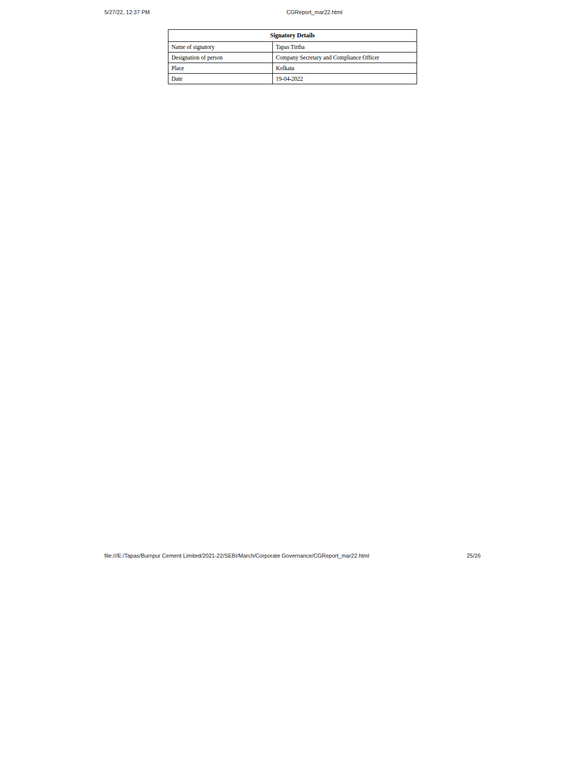5/27/22, 12:37 PM
CGReport_mar22.html
| Signatory Details |
| --- |
| Name of signatory | Tapas Tirtha |
| Designation of person | Company Secretary and Compliance Officer |
| Place | Kolkata |
| Date | 19-04-2022 |
file:///E:/Tapas/Burnpur Cement Limited/2021-22/SEBI/March/Corporate Governance/CGReport_mar22.html
25/26